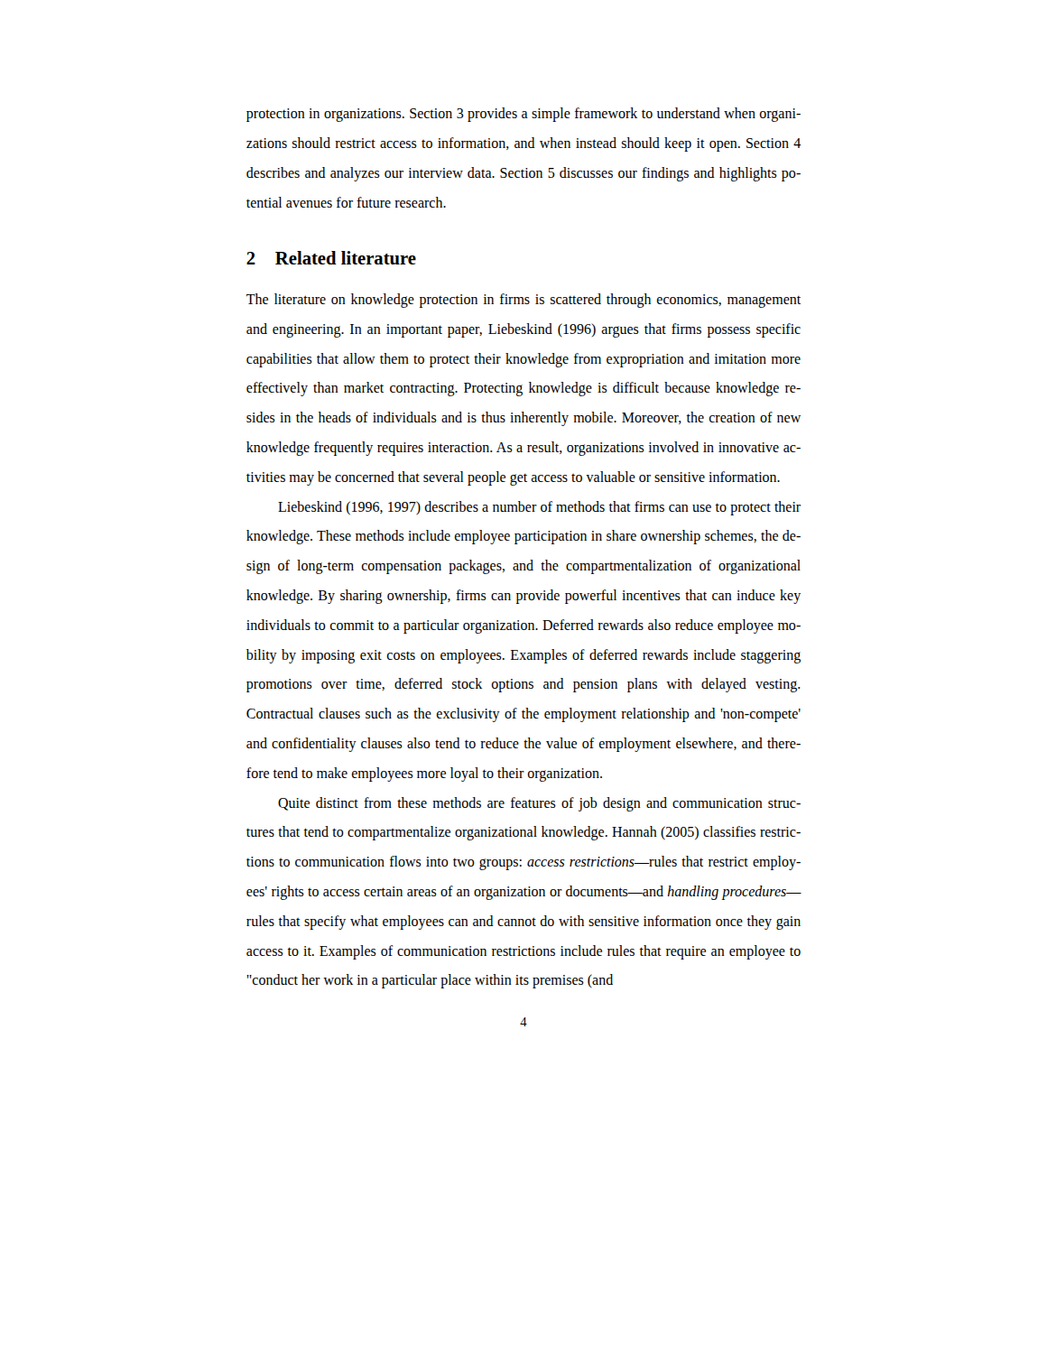protection in organizations. Section 3 provides a simple framework to understand when organizations should restrict access to information, and when instead should keep it open. Section 4 describes and analyzes our interview data. Section 5 discusses our findings and highlights potential avenues for future research.
2 Related literature
The literature on knowledge protection in firms is scattered through economics, management and engineering. In an important paper, Liebeskind (1996) argues that firms possess specific capabilities that allow them to protect their knowledge from expropriation and imitation more effectively than market contracting. Protecting knowledge is difficult because knowledge resides in the heads of individuals and is thus inherently mobile. Moreover, the creation of new knowledge frequently requires interaction. As a result, organizations involved in innovative activities may be concerned that several people get access to valuable or sensitive information.
Liebeskind (1996, 1997) describes a number of methods that firms can use to protect their knowledge. These methods include employee participation in share ownership schemes, the design of long-term compensation packages, and the compartmentalization of organizational knowledge. By sharing ownership, firms can provide powerful incentives that can induce key individuals to commit to a particular organization. Deferred rewards also reduce employee mobility by imposing exit costs on employees. Examples of deferred rewards include staggering promotions over time, deferred stock options and pension plans with delayed vesting. Contractual clauses such as the exclusivity of the employment relationship and 'non-compete' and confidentiality clauses also tend to reduce the value of employment elsewhere, and therefore tend to make employees more loyal to their organization.
Quite distinct from these methods are features of job design and communication structures that tend to compartmentalize organizational knowledge. Hannah (2005) classifies restrictions to communication flows into two groups: access restrictions—rules that restrict employees' rights to access certain areas of an organization or documents—and handling procedures—rules that specify what employees can and cannot do with sensitive information once they gain access to it. Examples of communication restrictions include rules that require an employee to "conduct her work in a particular place within its premises (and
4